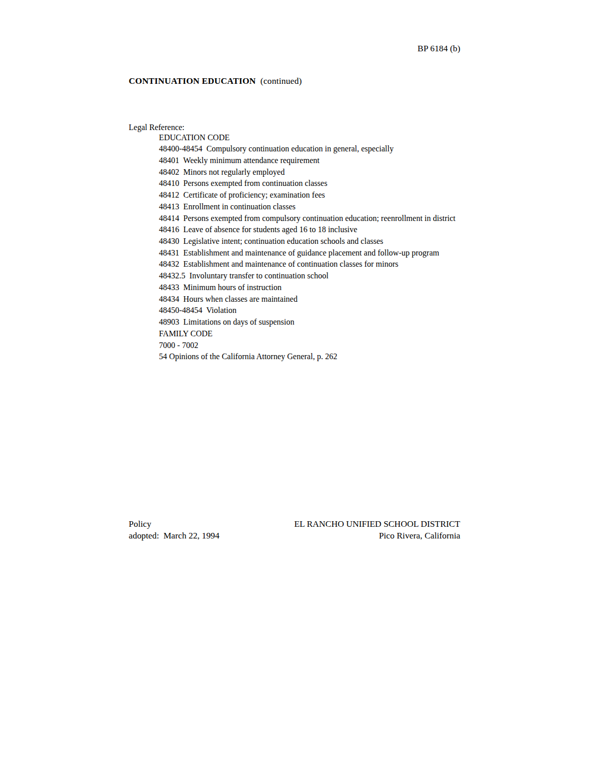BP 6184 (b)
CONTINUATION EDUCATION (continued)
Legal Reference:
EDUCATION CODE
48400-48454 Compulsory continuation education in general, especially
48401 Weekly minimum attendance requirement
48402 Minors not regularly employed
48410 Persons exempted from continuation classes
48412 Certificate of proficiency; examination fees
48413 Enrollment in continuation classes
48414 Persons exempted from compulsory continuation education; reenrollment in district
48416 Leave of absence for students aged 16 to 18 inclusive
48430 Legislative intent; continuation education schools and classes
48431 Establishment and maintenance of guidance placement and follow-up program
48432 Establishment and maintenance of continuation classes for minors
48432.5 Involuntary transfer to continuation school
48433 Minimum hours of instruction
48434 Hours when classes are maintained
48450-48454 Violation
48903 Limitations on days of suspension
FAMILY CODE
7000 - 7002
54 Opinions of the California Attorney General, p. 262
Policy
adopted: March 22, 1994
EL RANCHO UNIFIED SCHOOL DISTRICT
Pico Rivera, California